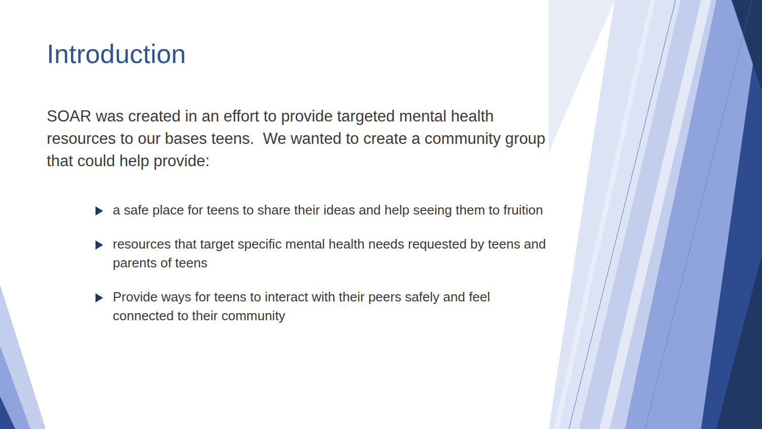Introduction
SOAR was created in an effort to provide targeted mental health resources to our bases teens. We wanted to create a community group that could help provide:
a safe place for teens to share their ideas and help seeing them to fruition
resources that target specific mental health needs requested by teens and parents of teens
Provide ways for teens to interact with their peers safely and feel connected to their community